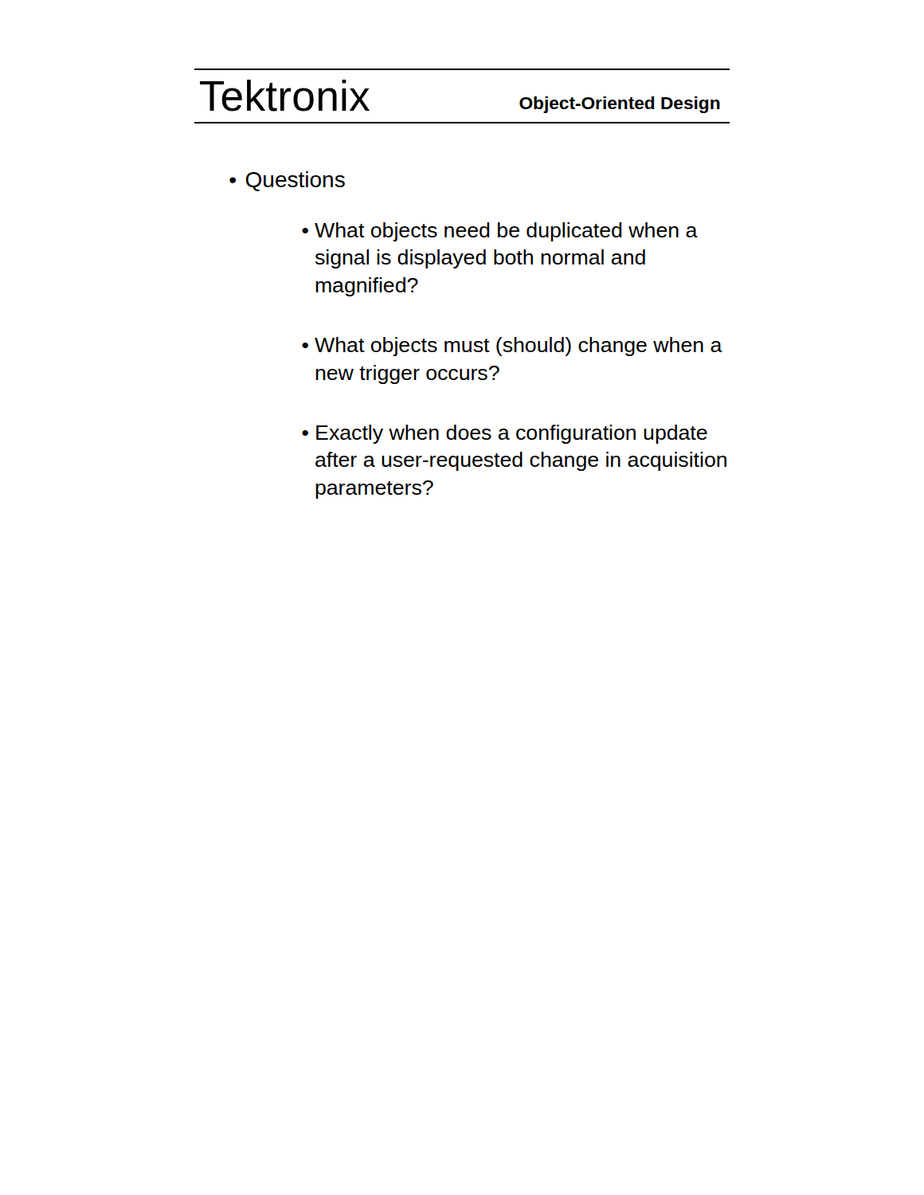Tektronix
Object-Oriented Design
• Questions
• What objects need be duplicated when a signal is displayed both normal and magnified?
• What objects must (should) change when a new trigger occurs?
• Exactly when does a configuration update after a user-requested change in acquisition parameters?